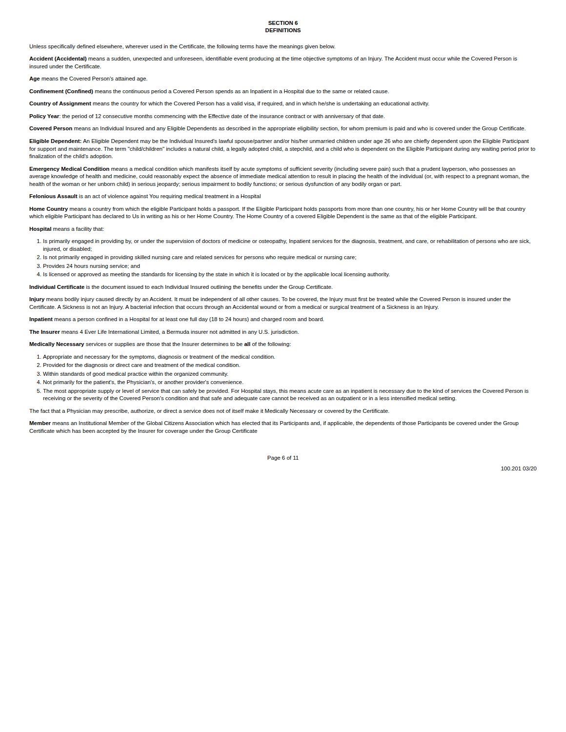SECTION 6
DEFINITIONS
Unless specifically defined elsewhere, wherever used in the Certificate, the following terms have the meanings given below.
Accident (Accidental) means a sudden, unexpected and unforeseen, identifiable event producing at the time objective symptoms of an Injury. The Accident must occur while the Covered Person is insured under the Certificate.
Age means the Covered Person's attained age.
Confinement (Confined) means the continuous period a Covered Person spends as an Inpatient in a Hospital due to the same or related cause.
Country of Assignment means the country for which the Covered Person has a valid visa, if required, and in which he/she is undertaking an educational activity.
Policy Year: the period of 12 consecutive months commencing with the Effective date of the insurance contract or with anniversary of that date.
Covered Person means an Individual Insured and any Eligible Dependents as described in the appropriate eligibility section, for whom premium is paid and who is covered under the Group Certificate.
Eligible Dependent: An Eligible Dependent may be the Individual Insured's lawful spouse/partner and/or his/her unmarried children under age 26 who are chiefly dependent upon the Eligible Participant for support and maintenance. The term "child/children" includes a natural child, a legally adopted child, a stepchild, and a child who is dependent on the Eligible Participant during any waiting period prior to finalization of the child's adoption.
Emergency Medical Condition means a medical condition which manifests itself by acute symptoms of sufficient severity (including severe pain) such that a prudent layperson, who possesses an average knowledge of health and medicine, could reasonably expect the absence of immediate medical attention to result in placing the health of the individual (or, with respect to a pregnant woman, the health of the woman or her unborn child) in serious jeopardy; serious impairment to bodily functions; or serious dysfunction of any bodily organ or part.
Felonious Assault is an act of violence against You requiring medical treatment in a Hospital
Home Country means a country from which the eligible Participant holds a passport. If the Eligible Participant holds passports from more than one country, his or her Home Country will be that country which eligible Participant has declared to Us in writing as his or her Home Country. The Home Country of a covered Eligible Dependent is the same as that of the eligible Participant.
Hospital means a facility that:
Is primarily engaged in providing by, or under the supervision of doctors of medicine or osteopathy, Inpatient services for the diagnosis, treatment, and care, or rehabilitation of persons who are sick, injured, or disabled;
Is not primarily engaged in providing skilled nursing care and related services for persons who require medical or nursing care;
Provides 24 hours nursing service; and
Is licensed or approved as meeting the standards for licensing by the state in which it is located or by the applicable local licensing authority.
Individual Certificate is the document issued to each Individual Insured outlining the benefits under the Group Certificate.
Injury means bodily injury caused directly by an Accident. It must be independent of all other causes. To be covered, the Injury must first be treated while the Covered Person is insured under the Certificate. A Sickness is not an Injury. A bacterial infection that occurs through an Accidental wound or from a medical or surgical treatment of a Sickness is an Injury.
Inpatient means a person confined in a Hospital for at least one full day (18 to 24 hours) and charged room and board.
The Insurer means 4 Ever Life International Limited, a Bermuda insurer not admitted in any U.S. jurisdiction.
Medically Necessary services or supplies are those that the Insurer determines to be all of the following:
Appropriate and necessary for the symptoms, diagnosis or treatment of the medical condition.
Provided for the diagnosis or direct care and treatment of the medical condition.
Within standards of good medical practice within the organized community.
Not primarily for the patient's, the Physician's, or another provider's convenience.
The most appropriate supply or level of service that can safely be provided. For Hospital stays, this means acute care as an inpatient is necessary due to the kind of services the Covered Person is receiving or the severity of the Covered Person's condition and that safe and adequate care cannot be received as an outpatient or in a less intensified medical setting.
The fact that a Physician may prescribe, authorize, or direct a service does not of itself make it Medically Necessary or covered by the Certificate.
Member means an Institutional Member of the Global Citizens Association which has elected that its Participants and, if applicable, the dependents of those Participants be covered under the Group Certificate which has been accepted by the Insurer for coverage under the Group Certificate
Page 6 of 11
100.201 03/20